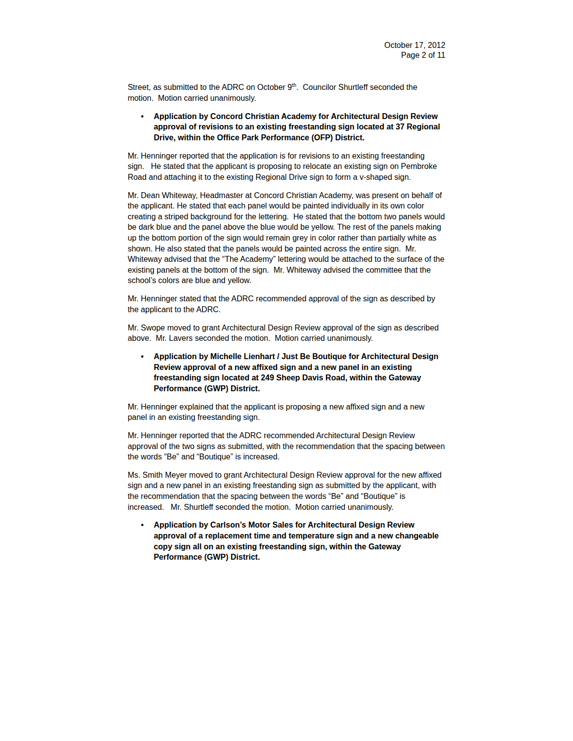October 17, 2012
Page 2 of 11
Street, as submitted to the ADRC on October 9th. Councilor Shurtleff seconded the motion. Motion carried unanimously.
Application by Concord Christian Academy for Architectural Design Review approval of revisions to an existing freestanding sign located at 37 Regional Drive, within the Office Park Performance (OFP) District.
Mr. Henninger reported that the application is for revisions to an existing freestanding sign. He stated that the applicant is proposing to relocate an existing sign on Pembroke Road and attaching it to the existing Regional Drive sign to form a v-shaped sign.
Mr. Dean Whiteway, Headmaster at Concord Christian Academy, was present on behalf of the applicant. He stated that each panel would be painted individually in its own color creating a striped background for the lettering. He stated that the bottom two panels would be dark blue and the panel above the blue would be yellow. The rest of the panels making up the bottom portion of the sign would remain grey in color rather than partially white as shown. He also stated that the panels would be painted across the entire sign. Mr. Whiteway advised that the “The Academy” lettering would be attached to the surface of the existing panels at the bottom of the sign. Mr. Whiteway advised the committee that the school’s colors are blue and yellow.
Mr. Henninger stated that the ADRC recommended approval of the sign as described by the applicant to the ADRC.
Mr. Swope moved to grant Architectural Design Review approval of the sign as described above. Mr. Lavers seconded the motion. Motion carried unanimously.
Application by Michelle Lienhart / Just Be Boutique for Architectural Design Review approval of a new affixed sign and a new panel in an existing freestanding sign located at 249 Sheep Davis Road, within the Gateway Performance (GWP) District.
Mr. Henninger explained that the applicant is proposing a new affixed sign and a new panel in an existing freestanding sign.
Mr. Henninger reported that the ADRC recommended Architectural Design Review approval of the two signs as submitted, with the recommendation that the spacing between the words “Be” and “Boutique” is increased.
Ms. Smith Meyer moved to grant Architectural Design Review approval for the new affixed sign and a new panel in an existing freestanding sign as submitted by the applicant, with the recommendation that the spacing between the words “Be” and “Boutique” is increased. Mr. Shurtleff seconded the motion. Motion carried unanimously.
Application by Carlson’s Motor Sales for Architectural Design Review approval of a replacement time and temperature sign and a new changeable copy sign all on an existing freestanding sign, within the Gateway Performance (GWP) District.